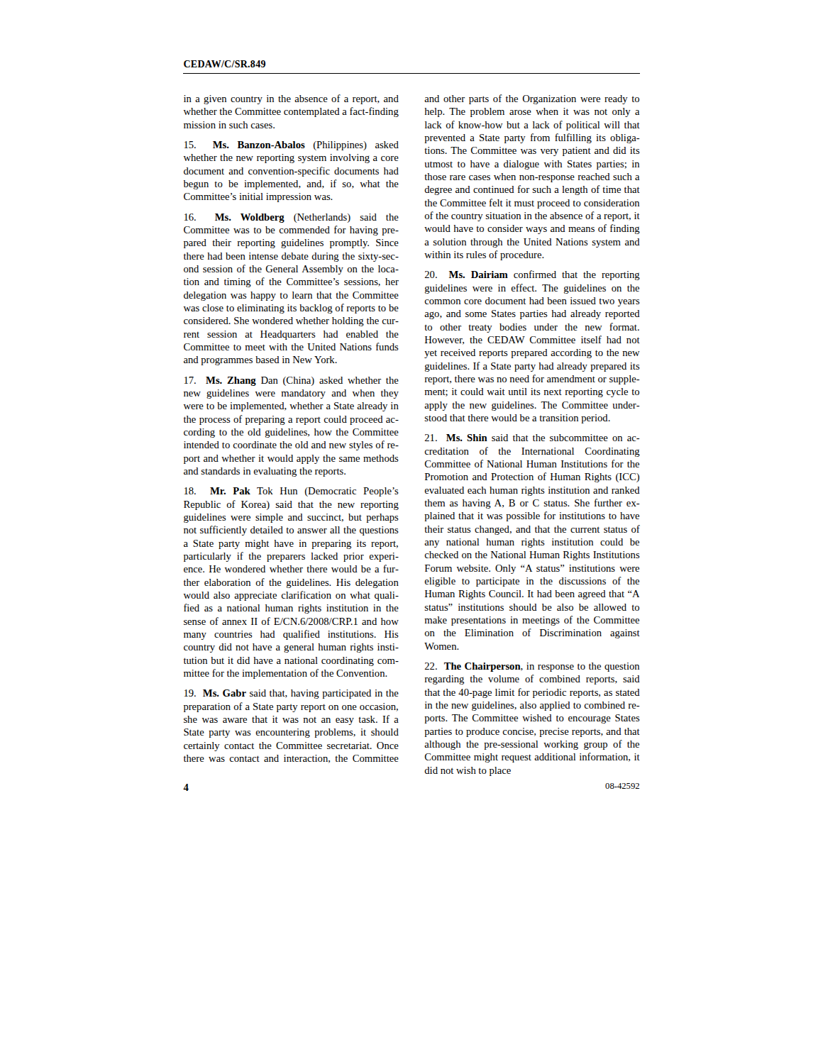CEDAW/C/SR.849
in a given country in the absence of a report, and whether the Committee contemplated a fact-finding mission in such cases.
15. Ms. Banzon-Abalos (Philippines) asked whether the new reporting system involving a core document and convention-specific documents had begun to be implemented, and, if so, what the Committee’s initial impression was.
16. Ms. Woldberg (Netherlands) said the Committee was to be commended for having prepared their reporting guidelines promptly. Since there had been intense debate during the sixty-second session of the General Assembly on the location and timing of the Committee’s sessions, her delegation was happy to learn that the Committee was close to eliminating its backlog of reports to be considered. She wondered whether holding the current session at Headquarters had enabled the Committee to meet with the United Nations funds and programmes based in New York.
17. Ms. Zhang Dan (China) asked whether the new guidelines were mandatory and when they were to be implemented, whether a State already in the process of preparing a report could proceed according to the old guidelines, how the Committee intended to coordinate the old and new styles of report and whether it would apply the same methods and standards in evaluating the reports.
18. Mr. Pak Tok Hun (Democratic People’s Republic of Korea) said that the new reporting guidelines were simple and succinct, but perhaps not sufficiently detailed to answer all the questions a State party might have in preparing its report, particularly if the preparers lacked prior experience. He wondered whether there would be a further elaboration of the guidelines. His delegation would also appreciate clarification on what qualified as a national human rights institution in the sense of annex II of E/CN.6/2008/CRP.1 and how many countries had qualified institutions. His country did not have a general human rights institution but it did have a national coordinating committee for the implementation of the Convention.
19. Ms. Gabr said that, having participated in the preparation of a State party report on one occasion, she was aware that it was not an easy task. If a State party was encountering problems, it should certainly contact the Committee secretariat. Once there was contact and interaction, the Committee and other parts of the Organization were ready to help. The problem arose when it was not only a lack of know-how but a lack of political will that prevented a State party from fulfilling its obligations. The Committee was very patient and did its utmost to have a dialogue with States parties; in those rare cases when non-response reached such a degree and continued for such a length of time that the Committee felt it must proceed to consideration of the country situation in the absence of a report, it would have to consider ways and means of finding a solution through the United Nations system and within its rules of procedure.
20. Ms. Dairiam confirmed that the reporting guidelines were in effect. The guidelines on the common core document had been issued two years ago, and some States parties had already reported to other treaty bodies under the new format. However, the CEDAW Committee itself had not yet received reports prepared according to the new guidelines. If a State party had already prepared its report, there was no need for amendment or supplement; it could wait until its next reporting cycle to apply the new guidelines. The Committee understood that there would be a transition period.
21. Ms. Shin said that the subcommittee on accreditation of the International Coordinating Committee of National Human Institutions for the Promotion and Protection of Human Rights (ICC) evaluated each human rights institution and ranked them as having A, B or C status. She further explained that it was possible for institutions to have their status changed, and that the current status of any national human rights institution could be checked on the National Human Rights Institutions Forum website. Only “A status” institutions were eligible to participate in the discussions of the Human Rights Council. It had been agreed that “A status” institutions should be also be allowed to make presentations in meetings of the Committee on the Elimination of Discrimination against Women.
22. The Chairperson, in response to the question regarding the volume of combined reports, said that the 40-page limit for periodic reports, as stated in the new guidelines, also applied to combined reports. The Committee wished to encourage States parties to produce concise, precise reports, and that although the pre-sessional working group of the Committee might request additional information, it did not wish to place
4 08-42592